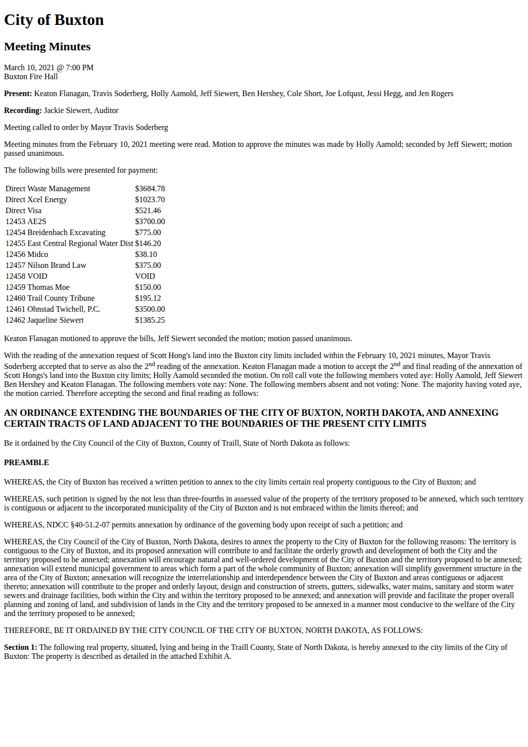City of Buxton
Meeting Minutes
March 10, 2021 @ 7:00 PM
Buxton Fire Hall
Present: Keaton Flanagan, Travis Soderberg, Holly Aamold, Jeff Siewert, Ben Hershey, Cole Short, Joe Lofqust, Jessi Hegg, and Jen Rogers
Recording: Jackie Siewert, Auditor
Meeting called to order by Mayor Travis Soderberg
Meeting minutes from the February 10, 2021 meeting were read. Motion to approve the minutes was made by Holly Aamold; seconded by Jeff Siewert; motion passed unanimous.
The following bills were presented for payment:
| Direct | Waste Management | $3684.78 |
| Direct | Xcel Energy | $1023.70 |
| Direct | Visa | $521.46 |
| 12453 | AE2S | $3700.00 |
| 12454 | Breidenbach Excavating | $775.00 |
| 12455 | East Central Regional Water Dist | $146.20 |
| 12456 | Midco | $38.10 |
| 12457 | Nilson Brand Law | $375.00 |
| 12458 | VOID | VOID |
| 12459 | Thomas Moe | $150.00 |
| 12460 | Trail County Tribune | $195.12 |
| 12461 | Ohnstad Twichell, P.C. | $3500.00 |
| 12462 | Jaqueline Siewert | $1385.25 |
Keaton Flanagan motioned to approve the bills, Jeff Siewert seconded the motion; motion passed unanimous.
With the reading of the annexation request of Scott Hong's land into the Buxton city limits included within the February 10, 2021 minutes, Mayor Travis Soderberg accepted that to serve as also the 2nd reading of the annexation. Keaton Flanagan made a motion to accept the 2nd and final reading of the annexation of Scott Hongs's land into the Buxton city limits; Holly Aamold seconded the motion. On roll call vote the following members voted aye: Holly Aamold, Jeff Siewert Ben Hershey and Keaton Flanagan. The following members vote nay: None. The following members absent and not voting: None. The majority having voted aye, the motion carried. Therefore accepting the second and final reading as follows:
AN ORDINANCE EXTENDING THE BOUNDARIES OF THE CITY OF BUXTON, NORTH DAKOTA, AND ANNEXING CERTAIN TRACTS OF LAND ADJACENT TO THE BOUNDARIES OF THE PRESENT CITY LIMITS
Be it ordained by the City Council of the City of Buxton, County of Traill, State of North Dakota as follows:
PREAMBLE
WHEREAS, the City of Buxton has received a written petition to annex to the city limits certain real property contiguous to the City of Buxton; and
WHEREAS, such petition is signed by the not less than three-fourths in assessed value of the property of the territory proposed to be annexed, which such territory is contiguous or adjacent to the incorporated municipality of the City of Buxton and is not embraced within the limits thereof; and
WHEREAS, NDCC §40-51.2-07 permits annexation by ordinance of the governing body upon receipt of such a petition; and
WHEREAS, the City Council of the City of Buxton, North Dakota, desires to annex the property to the City of Buxton for the following reasons: The territory is contiguous to the City of Buxton, and its proposed annexation will contribute to and facilitate the orderly growth and development of both the City and the territory proposed to be annexed; annexation will encourage natural and well-ordered development of the City of Buxton and the territory proposed to be annexed; annexation will extend municipal government to areas which form a part of the whole community of Buxton; annexation will simplify government structure in the area of the City of Buxton; annexation will recognize the interrelationship and interdependence between the City of Buxton and areas contiguous or adjacent thereto; annexation will contribute to the proper and orderly layout, design and construction of streets, gutters, sidewalks, water mains, sanitary and storm water sewers and drainage facilities, both within the City and within the territory proposed to be annexed; and annexation will provide and facilitate the proper overall planning and zoning of land, and subdivision of lands in the City and the territory proposed to be annexed in a manner most conducive to the welfare of the City and the territory proposed to be annexed;
THEREFORE, BE IT ORDAINED BY THE CITY COUNCIL OF THE CITY OF BUXTON, NORTH DAKOTA, AS FOLLOWS:
Section 1: The following real property, situated, lying and being in the Traill County, State of North Dakota, is hereby annexed to the city limits of the City of Buxton: The property is described as detailed in the attached Exhibit A.